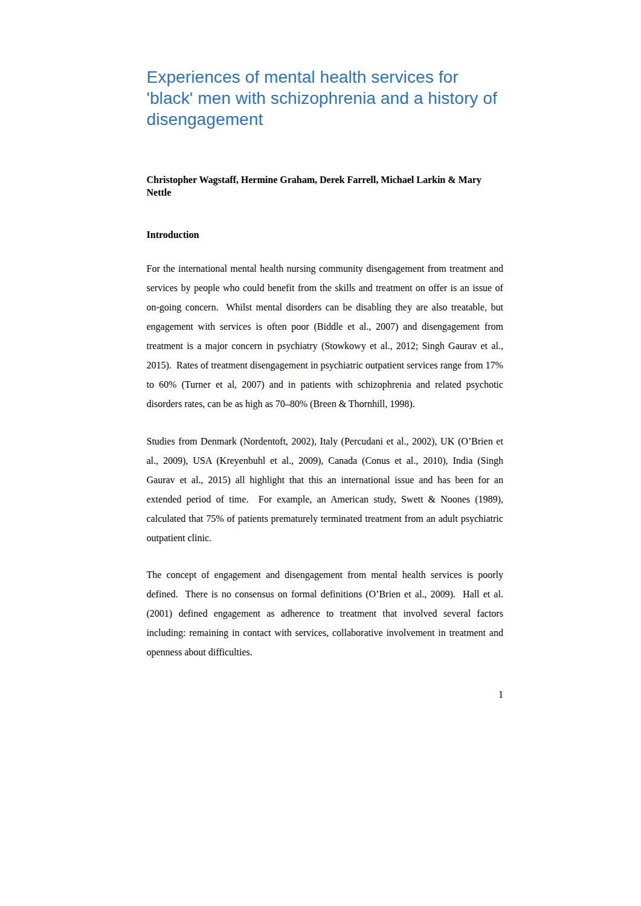Experiences of mental health services for 'black' men with schizophrenia and a history of disengagement
Christopher Wagstaff, Hermine Graham, Derek Farrell, Michael Larkin & Mary Nettle
Introduction
For the international mental health nursing community disengagement from treatment and services by people who could benefit from the skills and treatment on offer is an issue of on-going concern. Whilst mental disorders can be disabling they are also treatable, but engagement with services is often poor (Biddle et al., 2007) and disengagement from treatment is a major concern in psychiatry (Stowkowy et al., 2012; Singh Gaurav et al., 2015). Rates of treatment disengagement in psychiatric outpatient services range from 17% to 60% (Turner et al, 2007) and in patients with schizophrenia and related psychotic disorders rates, can be as high as 70–80% (Breen & Thornhill, 1998).
Studies from Denmark (Nordentoft, 2002), Italy (Percudani et al., 2002), UK (O’Brien et al., 2009), USA (Kreyenbuhl et al., 2009), Canada (Conus et al., 2010), India (Singh Gaurav et al., 2015) all highlight that this an international issue and has been for an extended period of time. For example, an American study, Swett & Noones (1989), calculated that 75% of patients prematurely terminated treatment from an adult psychiatric outpatient clinic.
The concept of engagement and disengagement from mental health services is poorly defined. There is no consensus on formal definitions (O’Brien et al., 2009). Hall et al. (2001) defined engagement as adherence to treatment that involved several factors including: remaining in contact with services, collaborative involvement in treatment and openness about difficulties.
1